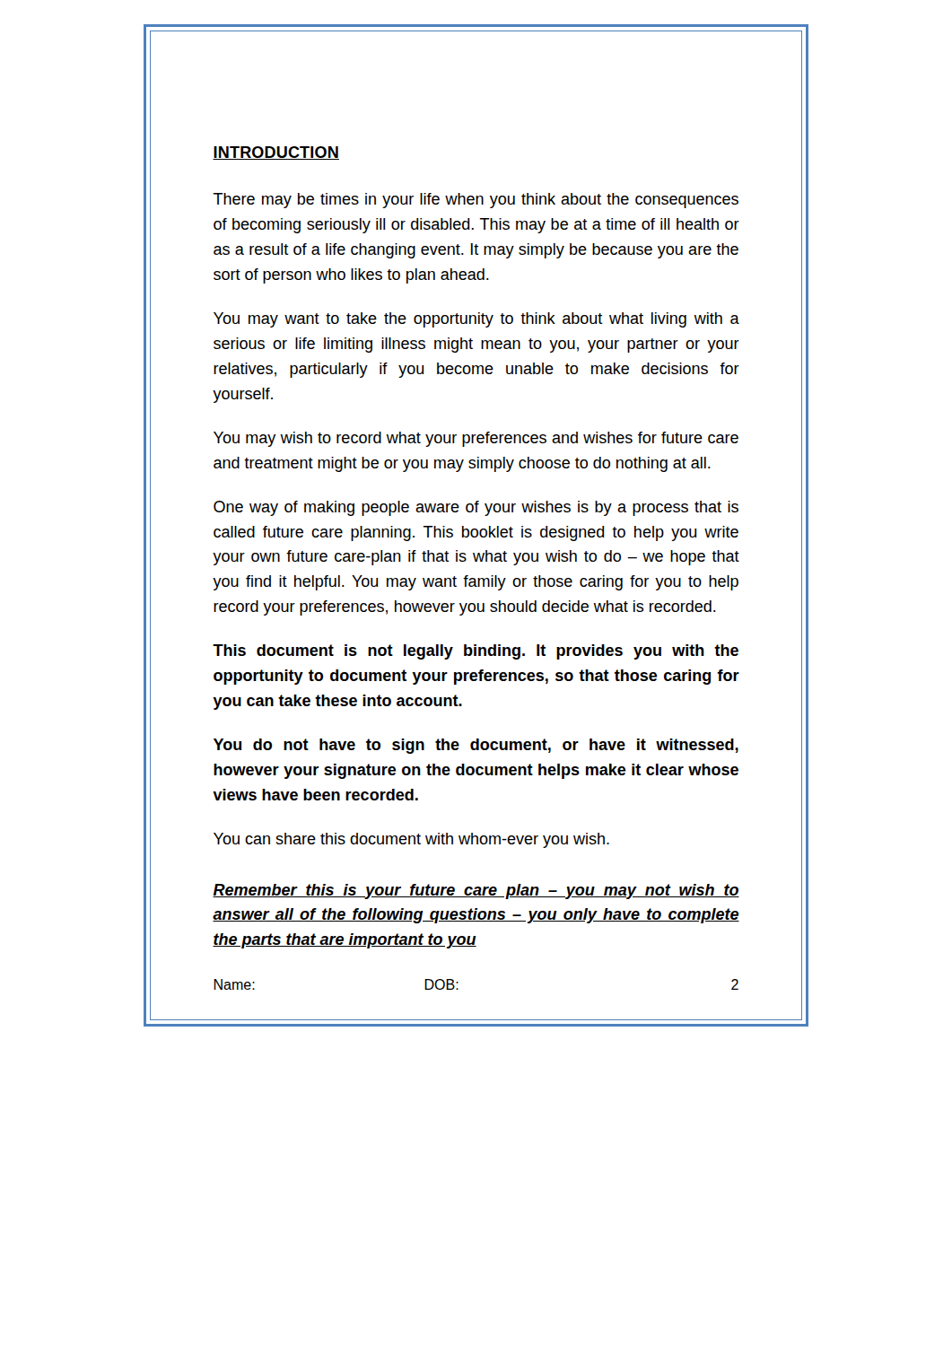INTRODUCTION
There may be times in your life when you think about the consequences of becoming seriously ill or disabled. This may be at a time of ill health or as a result of a life changing event. It may simply be because you are the sort of person who likes to plan ahead.
You may want to take the opportunity to think about what living with a serious or life limiting illness might mean to you, your partner or your relatives, particularly if you become unable to make decisions for yourself.
You may wish to record what your preferences and wishes for future care and treatment might be or you may simply choose to do nothing at all.
One way of making people aware of your wishes is by a process that is called future care planning. This booklet is designed to help you write your own future care-plan if that is what you wish to do – we hope that you find it helpful. You may want family or those caring for you to help record your preferences, however you should decide what is recorded.
This document is not legally binding. It provides you with the opportunity to document your preferences, so that those caring for you can take these into account.
You do not have to sign the document, or have it witnessed, however your signature on the document helps make it clear whose views have been recorded.
You can share this document with whom-ever you wish.
Remember this is your future care plan – you may not wish to answer all of the following questions – you only have to complete the parts that are important to you
Name: DOB: 2